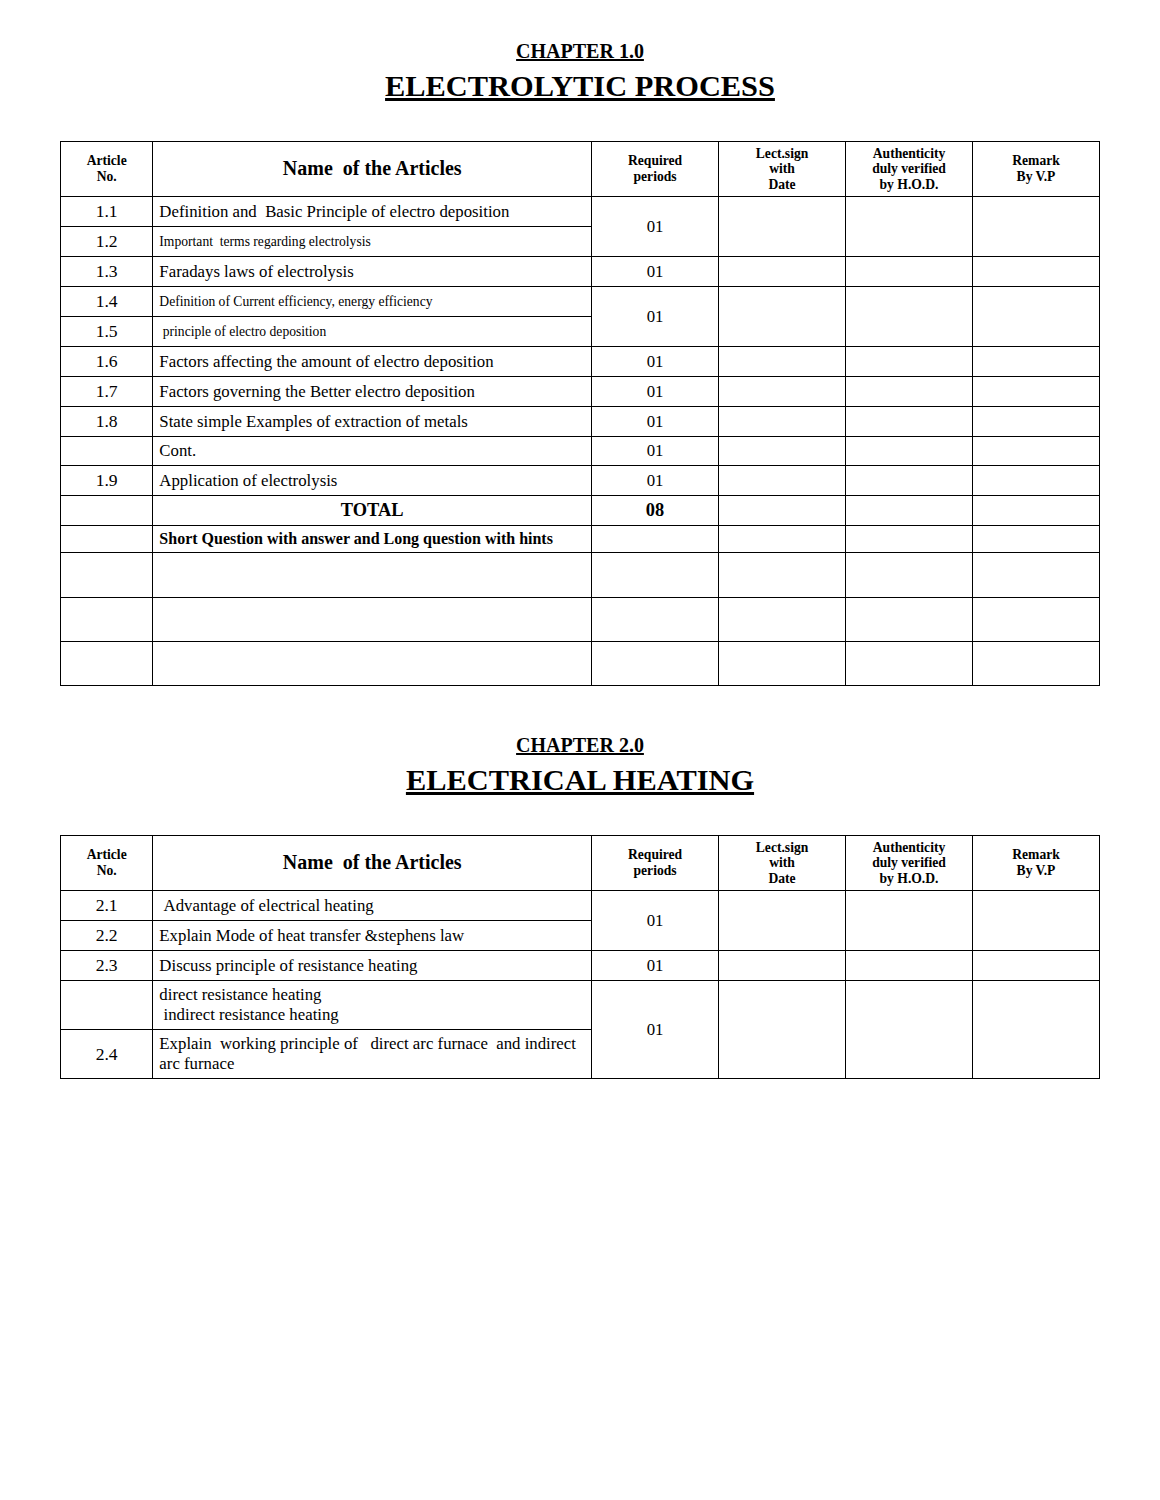CHAPTER 1.0
ELECTROLYTIC PROCESS
| Article No. | Name of the Articles | Required periods | Lect.sign with Date | Authenticity duly verified by H.O.D. | Remark By V.P |
| --- | --- | --- | --- | --- | --- |
| 1.1 | Definition and Basic Principle of electro deposition | 01 | | | |
| 1.2 | Important terms regarding electrolysis |
| 1.3 | Faradays laws of electrolysis | 01 | | | |
| 1.4 | Definition of Current efficiency, energy efficiency | 01 | | | |
| 1.5 | principle of electro deposition |
| 1.6 | Factors affecting the amount of electro deposition | 01 | | | |
| 1.7 | Factors governing the Better electro deposition | 01 | | | |
| 1.8 | State simple Examples of extraction of metals | 01 | | | |
| | Cont. | 01 | | | |
| 1.9 | Application of electrolysis | 01 | | | |
| | TOTAL | 08 | | | |
| | Short Question with answer and Long question with hints | | | | |
CHAPTER 2.0
ELECTRICAL HEATING
| Article No. | Name of the Articles | Required periods | Lect.sign with Date | Authenticity duly verified by H.O.D. | Remark By V.P |
| --- | --- | --- | --- | --- | --- |
| 2.1 | Advantage of electrical heating | 01 | | | |
| 2.2 | Explain Mode of heat transfer &stephens law |
| 2.3 | Discuss principle of resistance heating | 01 | | | |
| | direct resistance heating indirect resistance heating | 01 | | | |
| 2.4 | Explain working principle of direct arc furnace and indirect arc furnace |